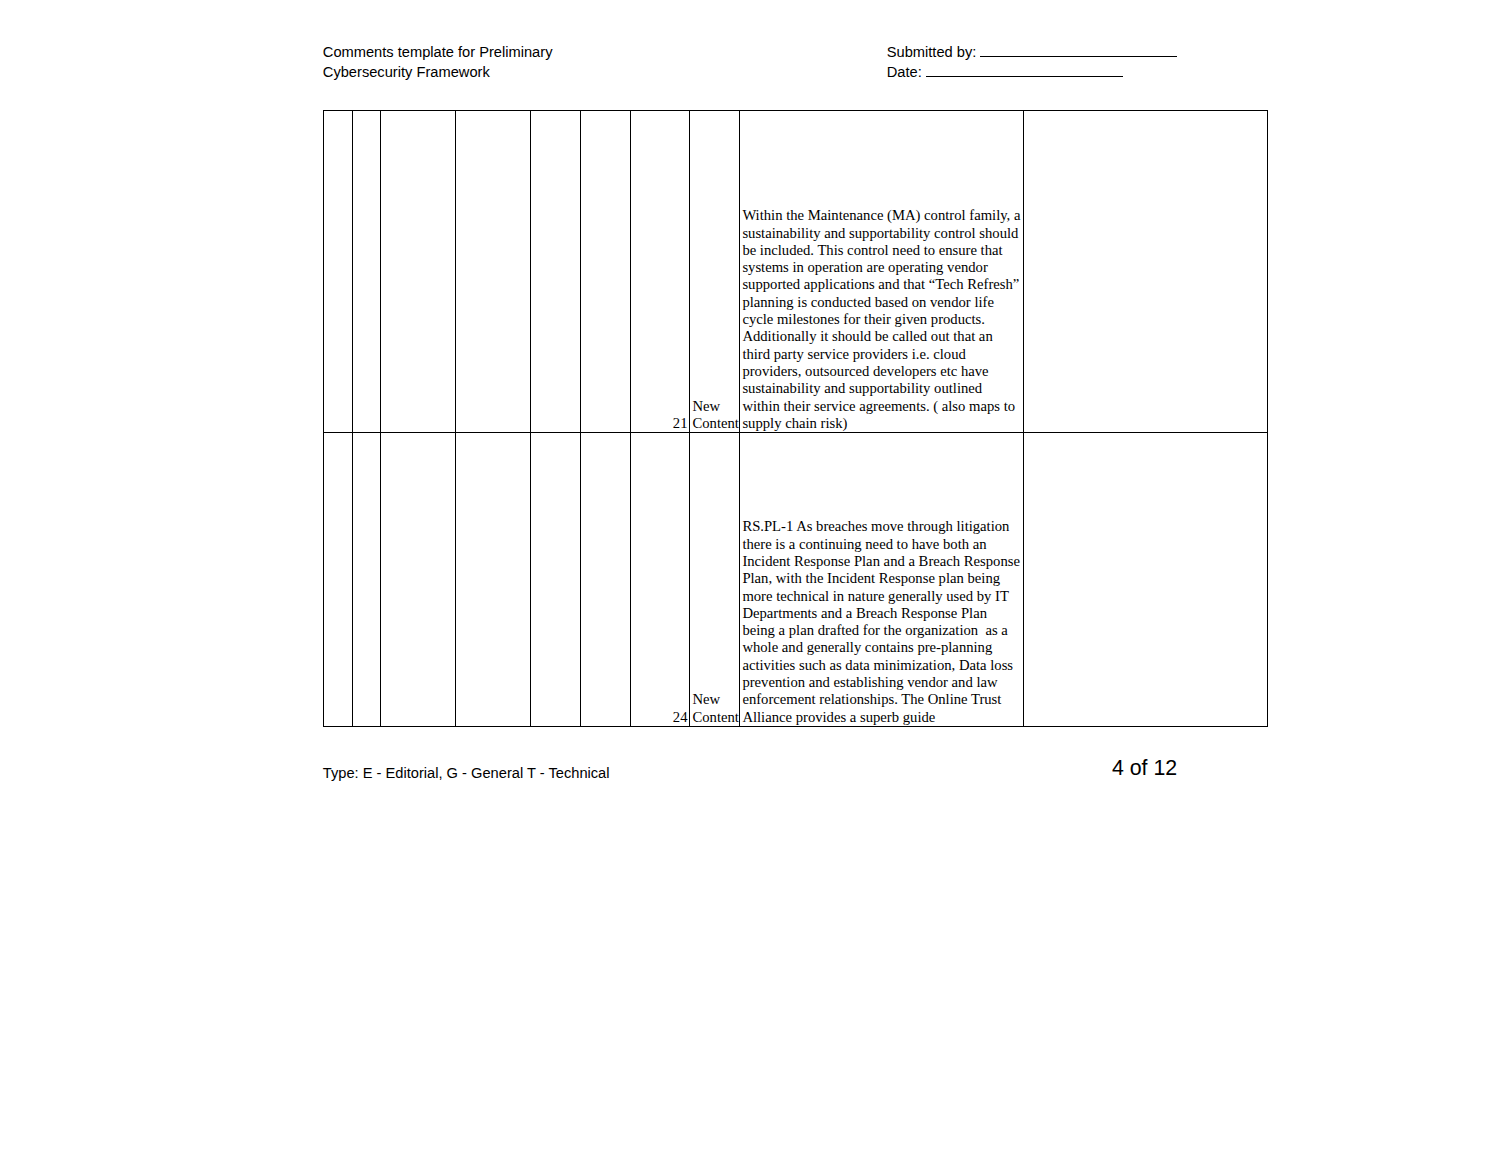Comments template for Preliminary
Cybersecurity Framework
Submitted by: Date:
| | | | | | | 21 | New Content | Within the Maintenance (MA) control family, a sustainability and supportability control should be included. This control need to ensure that systems in operation are operating vendor supported applications and that “Tech Refresh” planning is conducted based on vendor life cycle milestones for their given products. Additionally it should be called out that an third party service providers i.e. cloud providers, outsourced developers etc have sustainability and supportability outlined within their service agreements. ( also maps to supply chain risk) | |
| | | | | | | 24 | New Content | RS.PL-1 As breaches move through litigation there is a continuing need to have both an Incident Response Plan and a Breach Response Plan, with the Incident Response plan being more technical in nature generally used by IT Departments and a Breach Response Plan being a plan drafted for the organization as a whole and generally contains pre-planning activities such as data minimization, Data loss prevention and establishing vendor and law enforcement relationships. The Online Trust Alliance provides a superb guide | |
Type: E - Editorial, G - General T - Technical
4 of 12